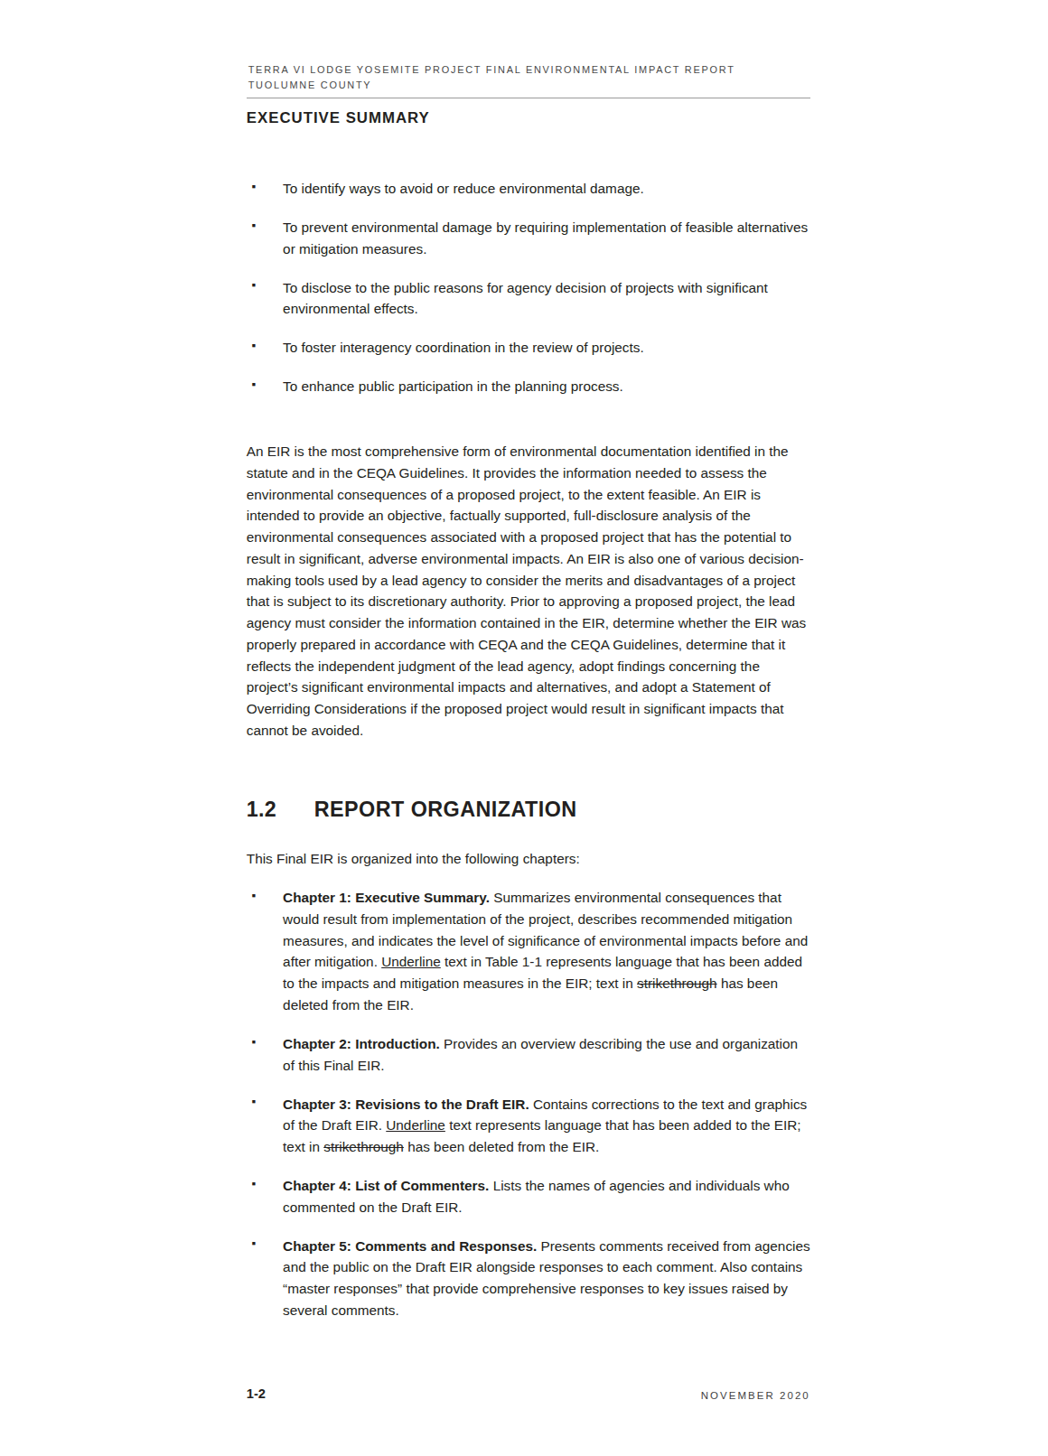TERRA VI LODGE YOSEMITE PROJECT FINAL ENVIRONMENTAL IMPACT REPORT
TUOLUMNE COUNTY
EXECUTIVE SUMMARY
To identify ways to avoid or reduce environmental damage.
To prevent environmental damage by requiring implementation of feasible alternatives or mitigation measures.
To disclose to the public reasons for agency decision of projects with significant environmental effects.
To foster interagency coordination in the review of projects.
To enhance public participation in the planning process.
An EIR is the most comprehensive form of environmental documentation identified in the statute and in the CEQA Guidelines. It provides the information needed to assess the environmental consequences of a proposed project, to the extent feasible. An EIR is intended to provide an objective, factually supported, full-disclosure analysis of the environmental consequences associated with a proposed project that has the potential to result in significant, adverse environmental impacts. An EIR is also one of various decision-making tools used by a lead agency to consider the merits and disadvantages of a project that is subject to its discretionary authority. Prior to approving a proposed project, the lead agency must consider the information contained in the EIR, determine whether the EIR was properly prepared in accordance with CEQA and the CEQA Guidelines, determine that it reflects the independent judgment of the lead agency, adopt findings concerning the project’s significant environmental impacts and alternatives, and adopt a Statement of Overriding Considerations if the proposed project would result in significant impacts that cannot be avoided.
1.2 REPORT ORGANIZATION
This Final EIR is organized into the following chapters:
Chapter 1: Executive Summary. Summarizes environmental consequences that would result from implementation of the project, describes recommended mitigation measures, and indicates the level of significance of environmental impacts before and after mitigation. Underline text in Table 1-1 represents language that has been added to the impacts and mitigation measures in the EIR; text in strikethrough has been deleted from the EIR.
Chapter 2: Introduction. Provides an overview describing the use and organization of this Final EIR.
Chapter 3: Revisions to the Draft EIR. Contains corrections to the text and graphics of the Draft EIR. Underline text represents language that has been added to the EIR; text in strikethrough has been deleted from the EIR.
Chapter 4: List of Commenters. Lists the names of agencies and individuals who commented on the Draft EIR.
Chapter 5: Comments and Responses. Presents comments received from agencies and the public on the Draft EIR alongside responses to each comment. Also contains “master responses” that provide comprehensive responses to key issues raised by several comments.
1-2
November 2020